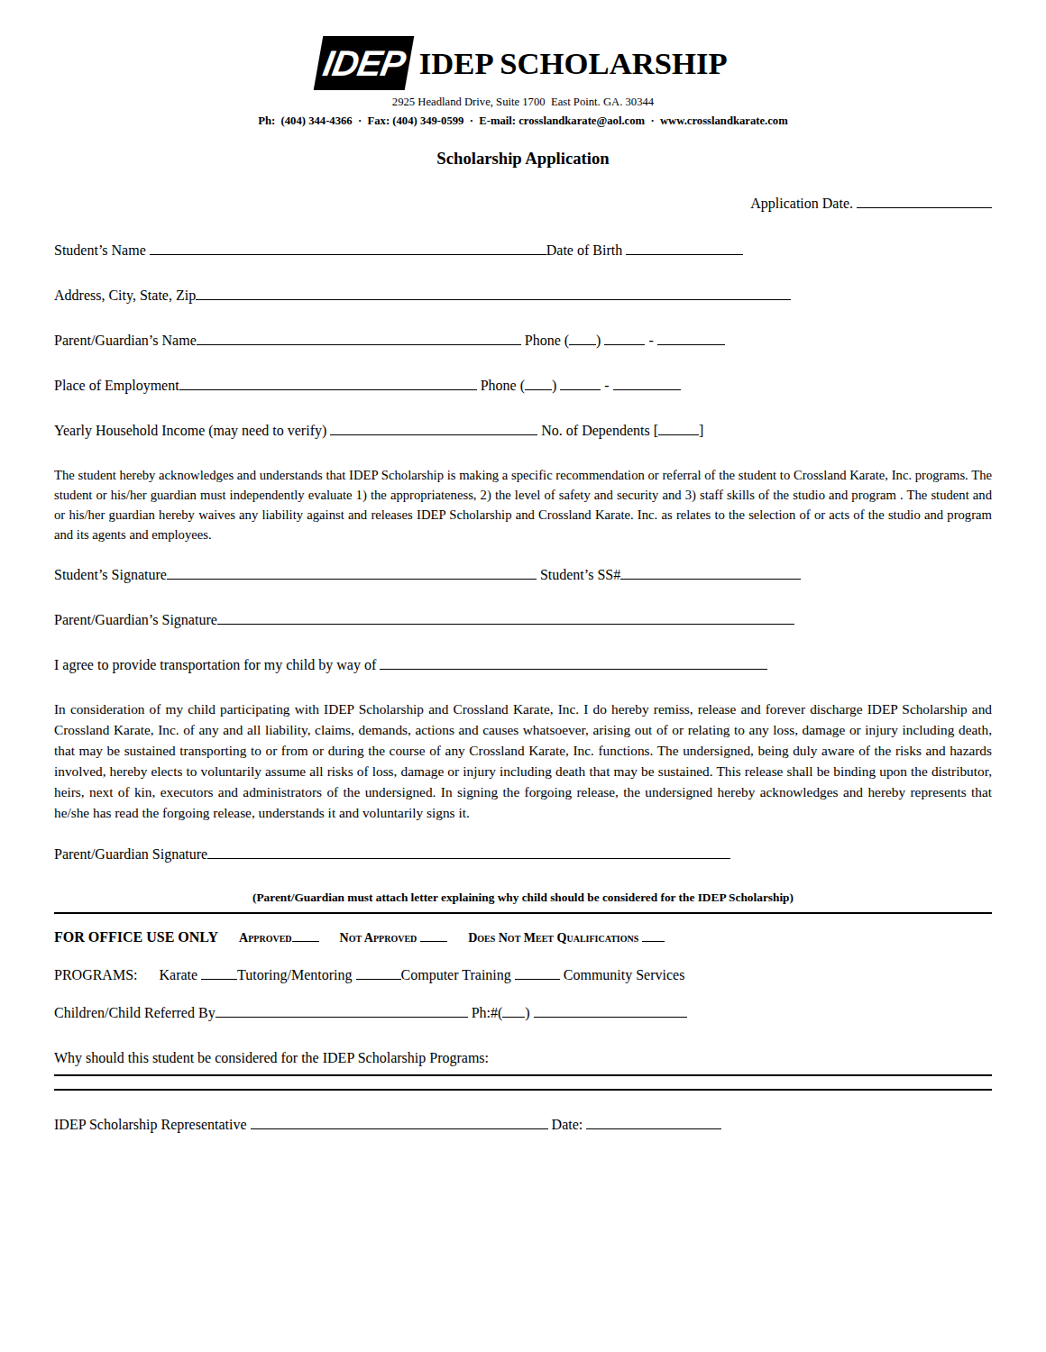IDEP IDEP SCHOLARSHIP
2925 Headland Drive, Suite 1700 East Point. GA. 30344
Ph: (404) 344-4366 · Fax: (404) 349-0599 · E-mail: crosslandkarate@aol.com · www.crosslandkarate.com
Scholarship Application
Application Date.
Student’s Name Date of Birth
Address, City, State, Zip
Parent/Guardian’s Name Phone ( ) -
Place of Employment Phone ( ) -
Yearly Household Income (may need to verify) No. of Dependents [ ]
The student hereby acknowledges and understands that IDEP Scholarship is making a specific recommendation or referral of the student to Crossland Karate, Inc. programs. The student or his/her guardian must independently evaluate 1) the appropriateness, 2) the level of safety and security and 3) staff skills of the studio and program . The student and or his/her guardian hereby waives any liability against and releases IDEP Scholarship and Crossland Karate. Inc. as relates to the selection of or acts of the studio and program and its agents and employees.
Student’s Signature Student’s SS#
Parent/Guardian’s Signature
I agree to provide transportation for my child by way of
In consideration of my child participating with IDEP Scholarship and Crossland Karate, Inc. I do hereby remiss, release and forever discharge IDEP Scholarship and Crossland Karate, Inc. of any and all liability, claims, demands, actions and causes whatsoever, arising out of or relating to any loss, damage or injury including death, that may be sustained transporting to or from or during the course of any Crossland Karate, Inc. functions. The undersigned, being duly aware of the risks and hazards involved, hereby elects to voluntarily assume all risks of loss, damage or injury including death that may be sustained. This release shall be binding upon the distributor, heirs, next of kin, executors and administrators of the undersigned. In signing the forgoing release, the undersigned hereby acknowledges and hereby represents that he/she has read the forgoing release, understands it and voluntarily signs it.
Parent/Guardian Signature
(Parent/Guardian must attach letter explaining why child should be considered for the IDEP Scholarship)
FOR OFFICE USE ONLY Approved Not Approved Does Not Meet Qualifications
PROGRAMS: Karate Tutoring/Mentoring Computer Training Community Services
Children/Child Referred By Ph:#( )
Why should this student be considered for the IDEP Scholarship Programs:
IDEP Scholarship Representative Date: